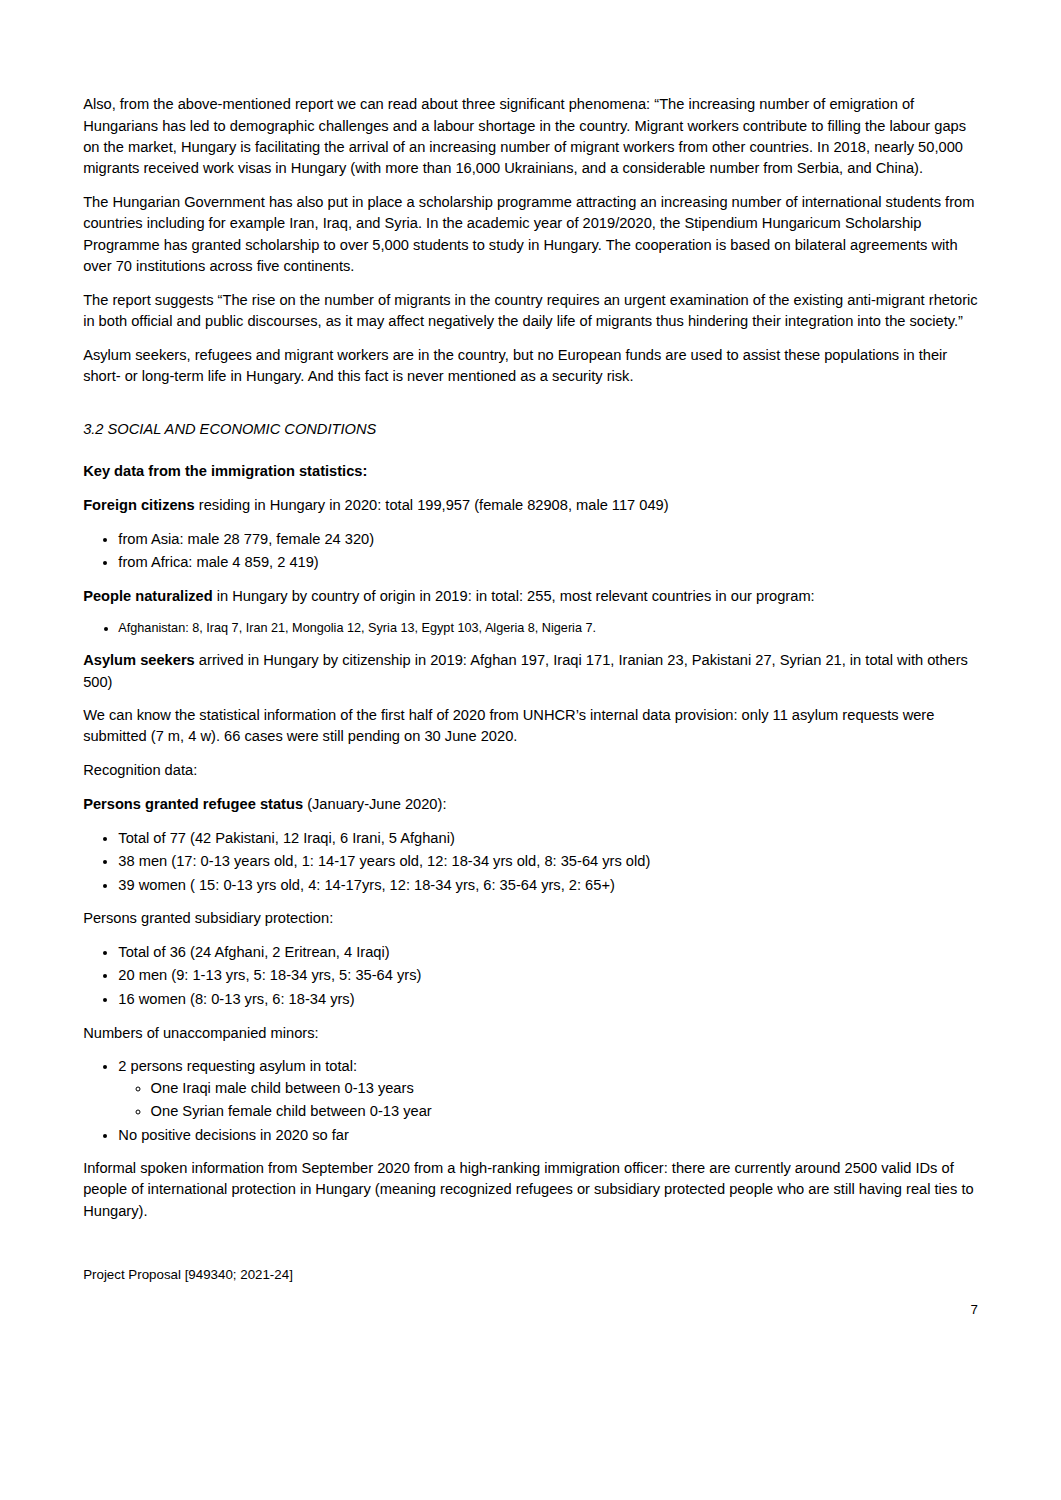Also, from the above-mentioned report we can read about three significant phenomena: “The increasing number of emigration of Hungarians has led to demographic challenges and a labour shortage in the country. Migrant workers contribute to filling the labour gaps on the market, Hungary is facilitating the arrival of an increasing number of migrant workers from other countries. In 2018, nearly 50,000 migrants received work visas in Hungary (with more than 16,000 Ukrainians, and a considerable number from Serbia, and China).
The Hungarian Government has also put in place a scholarship programme attracting an increasing number of international students from countries including for example Iran, Iraq, and Syria. In the academic year of 2019/2020, the Stipendium Hungaricum Scholarship Programme has granted scholarship to over 5,000 students to study in Hungary. The cooperation is based on bilateral agreements with over 70 institutions across five continents.
The report suggests “The rise on the number of migrants in the country requires an urgent examination of the existing anti-migrant rhetoric in both official and public discourses, as it may affect negatively the daily life of migrants thus hindering their integration into the society.”
Asylum seekers, refugees and migrant workers are in the country, but no European funds are used to assist these populations in their short- or long-term life in Hungary. And this fact is never mentioned as a security risk.
3.2 SOCIAL AND ECONOMIC CONDITIONS
Key data from the immigration statistics:
Foreign citizens residing in Hungary in 2020: total 199,957 (female 82908, male 117 049)
from Asia: male 28 779, female 24 320)
from Africa: male 4 859, 2 419)
People naturalized in Hungary by country of origin in 2019: in total: 255, most relevant countries in our program:
Afghanistan: 8, Iraq 7, Iran 21, Mongolia 12, Syria 13, Egypt 103, Algeria 8, Nigeria 7.
Asylum seekers arrived in Hungary by citizenship in 2019: Afghan 197, Iraqi 171, Iranian 23, Pakistani 27, Syrian 21, in total with others 500)
We can know the statistical information of the first half of 2020 from UNHCR’s internal data provision: only 11 asylum requests were submitted (7 m, 4 w). 66 cases were still pending on 30 June 2020.
Recognition data:
Persons granted refugee status (January-June 2020):
Total of 77 (42 Pakistani, 12 Iraqi, 6 Irani, 5 Afghani)
38 men (17: 0-13 years old, 1: 14-17 years old, 12: 18-34 yrs old, 8: 35-64 yrs old)
39 women ( 15: 0-13 yrs old, 4: 14-17yrs, 12: 18-34 yrs, 6: 35-64 yrs, 2: 65+)
Persons granted subsidiary protection:
Total of 36 (24 Afghani, 2 Eritrean, 4 Iraqi)
20 men (9: 1-13 yrs, 5: 18-34 yrs, 5: 35-64 yrs)
16 women (8: 0-13 yrs, 6: 18-34 yrs)
Numbers of unaccompanied minors:
2 persons requesting asylum in total:
One Iraqi male child between 0-13 years
One Syrian female child between 0-13 year
No positive decisions in 2020 so far
Informal spoken information from September 2020 from a high-ranking immigration officer: there are currently around 2500 valid IDs of people of international protection in Hungary (meaning recognized refugees or subsidiary protected people who are still having real ties to Hungary).
Project Proposal [949340; 2021-24]
7